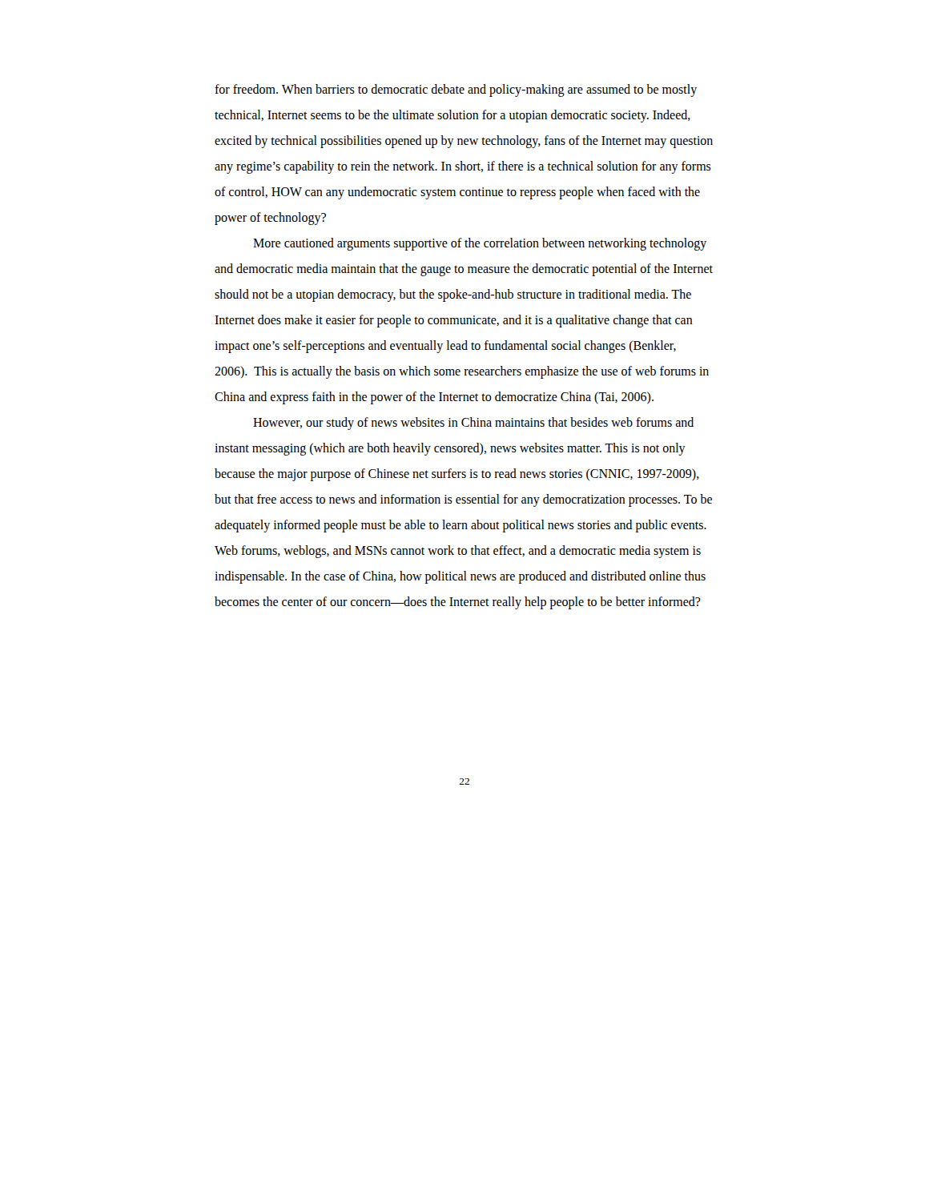for freedom. When barriers to democratic debate and policy-making are assumed to be mostly technical, Internet seems to be the ultimate solution for a utopian democratic society. Indeed, excited by technical possibilities opened up by new technology, fans of the Internet may question any regime’s capability to rein the network. In short, if there is a technical solution for any forms of control, HOW can any undemocratic system continue to repress people when faced with the power of technology?
More cautioned arguments supportive of the correlation between networking technology and democratic media maintain that the gauge to measure the democratic potential of the Internet should not be a utopian democracy, but the spoke-and-hub structure in traditional media. The Internet does make it easier for people to communicate, and it is a qualitative change that can impact one’s self-perceptions and eventually lead to fundamental social changes (Benkler, 2006). This is actually the basis on which some researchers emphasize the use of web forums in China and express faith in the power of the Internet to democratize China (Tai, 2006).
However, our study of news websites in China maintains that besides web forums and instant messaging (which are both heavily censored), news websites matter. This is not only because the major purpose of Chinese net surfers is to read news stories (CNNIC, 1997-2009), but that free access to news and information is essential for any democratization processes. To be adequately informed people must be able to learn about political news stories and public events. Web forums, weblogs, and MSNs cannot work to that effect, and a democratic media system is indispensable. In the case of China, how political news are produced and distributed online thus becomes the center of our concern—does the Internet really help people to be better informed?
22